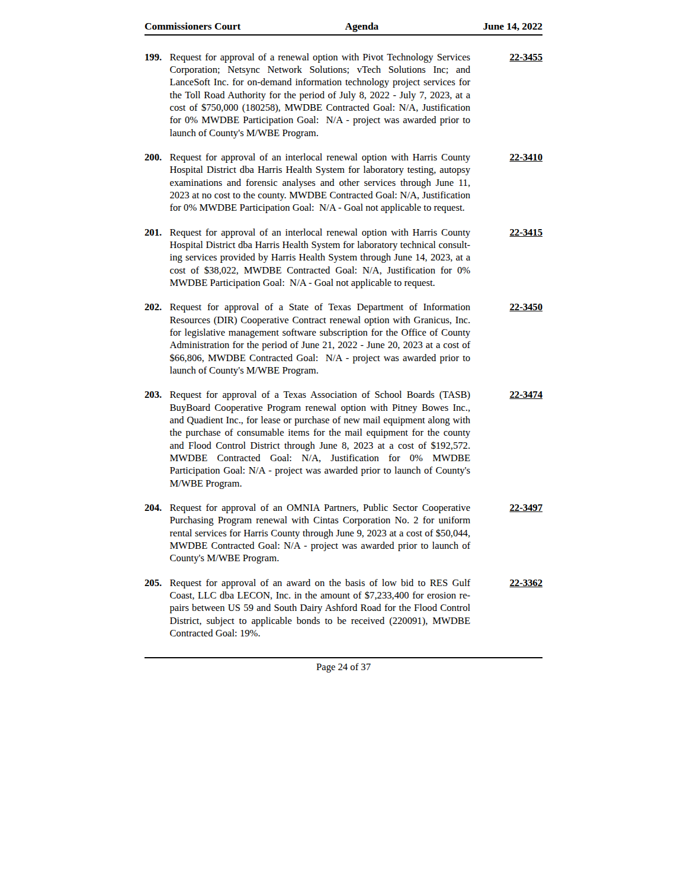Commissioners Court
Agenda
June 14, 2022
199.
Request for approval of a renewal option with Pivot Technology Services Corporation; Netsync Network Solutions; vTech Solutions Inc; and LanceSoft Inc. for on-demand information technology project services for the Toll Road Authority for the period of July 8, 2022 - July 7, 2023, at a cost of $750,000 (180258), MWDBE Contracted Goal: N/A, Justification for 0% MWDBE Participation Goal: N/A - project was awarded prior to launch of County's M/WBE Program.
22-3455
200.
Request for approval of an interlocal renewal option with Harris County Hospital District dba Harris Health System for laboratory testing, autopsy examinations and forensic analyses and other services through June 11, 2023 at no cost to the county. MWDBE Contracted Goal: N/A, Justification for 0% MWDBE Participation Goal: N/A - Goal not applicable to request.
22-3410
201.
Request for approval of an interlocal renewal option with Harris County Hospital District dba Harris Health System for laboratory technical consulting services provided by Harris Health System through June 14, 2023, at a cost of $38,022, MWDBE Contracted Goal: N/A, Justification for 0% MWDBE Participation Goal: N/A - Goal not applicable to request.
22-3415
202.
Request for approval of a State of Texas Department of Information Resources (DIR) Cooperative Contract renewal option with Granicus, Inc. for legislative management software subscription for the Office of County Administration for the period of June 21, 2022 - June 20, 2023 at a cost of $66,806, MWDBE Contracted Goal: N/A - project was awarded prior to launch of County's M/WBE Program.
22-3450
203.
Request for approval of a Texas Association of School Boards (TASB) BuyBoard Cooperative Program renewal option with Pitney Bowes Inc., and Quadient Inc., for lease or purchase of new mail equipment along with the purchase of consumable items for the mail equipment for the county and Flood Control District through June 8, 2023 at a cost of $192,572. MWDBE Contracted Goal: N/A, Justification for 0% MWDBE Participation Goal: N/A - project was awarded prior to launch of County's M/WBE Program.
22-3474
204.
Request for approval of an OMNIA Partners, Public Sector Cooperative Purchasing Program renewal with Cintas Corporation No. 2 for uniform rental services for Harris County through June 9, 2023 at a cost of $50,044, MWDBE Contracted Goal: N/A - project was awarded prior to launch of County's M/WBE Program.
22-3497
205.
Request for approval of an award on the basis of low bid to RES Gulf Coast, LLC dba LECON, Inc. in the amount of $7,233,400 for erosion repairs between US 59 and South Dairy Ashford Road for the Flood Control District, subject to applicable bonds to be received (220091), MWDBE Contracted Goal: 19%.
22-3362
Page 24 of 37